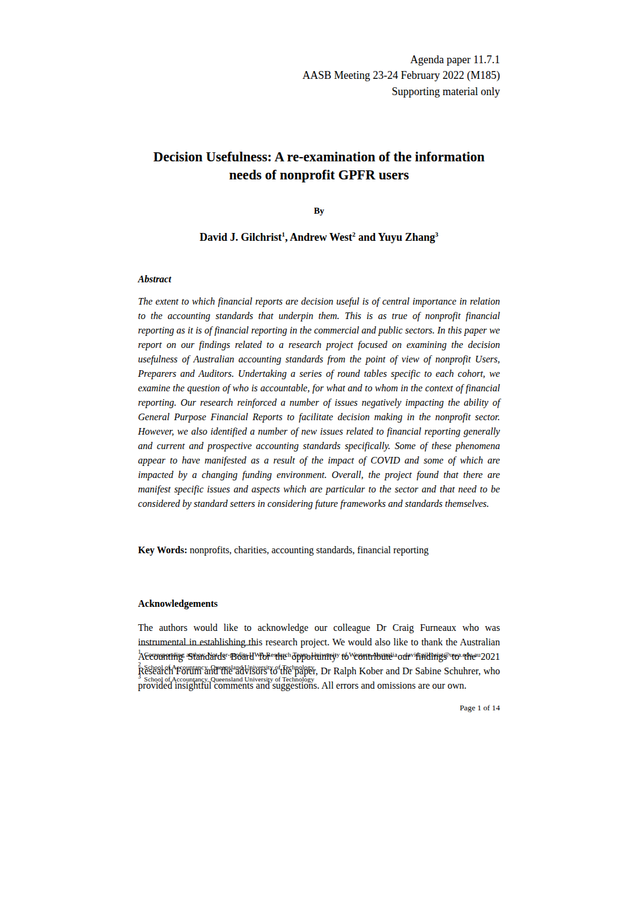Agenda paper 11.7.1
AASB Meeting 23-24 February 2022 (M185)
Supporting material only
Decision Usefulness: A re-examination of the information needs of nonprofit GPFR users
By
David J. Gilchrist1, Andrew West2 and Yuyu Zhang3
Abstract
The extent to which financial reports are decision useful is of central importance in relation to the accounting standards that underpin them. This is as true of nonprofit financial reporting as it is of financial reporting in the commercial and public sectors. In this paper we report on our findings related to a research project focused on examining the decision usefulness of Australian accounting standards from the point of view of nonprofit Users, Preparers and Auditors. Undertaking a series of round tables specific to each cohort, we examine the question of who is accountable, for what and to whom in the context of financial reporting. Our research reinforced a number of issues negatively impacting the ability of General Purpose Financial Reports to facilitate decision making in the nonprofit sector. However, we also identified a number of new issues related to financial reporting generally and current and prospective accounting standards specifically. Some of these phenomena appear to have manifested as a result of the impact of COVID and some of which are impacted by a changing funding environment. Overall, the project found that there are manifest specific issues and aspects which are particular to the sector and that need to be considered by standard setters in considering future frameworks and standards themselves.
Key Words: nonprofits, charities, accounting standards, financial reporting
Acknowledgements
The authors would like to acknowledge our colleague Dr Craig Furneaux who was instrumental in establishing this research project. We would also like to thank the Australian Accounting Standards Board for the opportunity to contribute our findings to the 2021 Research Forum and the advisors to the paper, Dr Ralph Kober and Dr Sabine Schuhrer, who provided insightful comments and suggestions. All errors and omissions are our own.
1 Corresponding author: Not-for-profits UWA Research Team, University of Western Australia – david.gilchrist@uwa.edu.au
2 School of Accountancy, Queensland University of Technology
3 School of Accountancy, Queensland University of Technology
Page 1 of 14